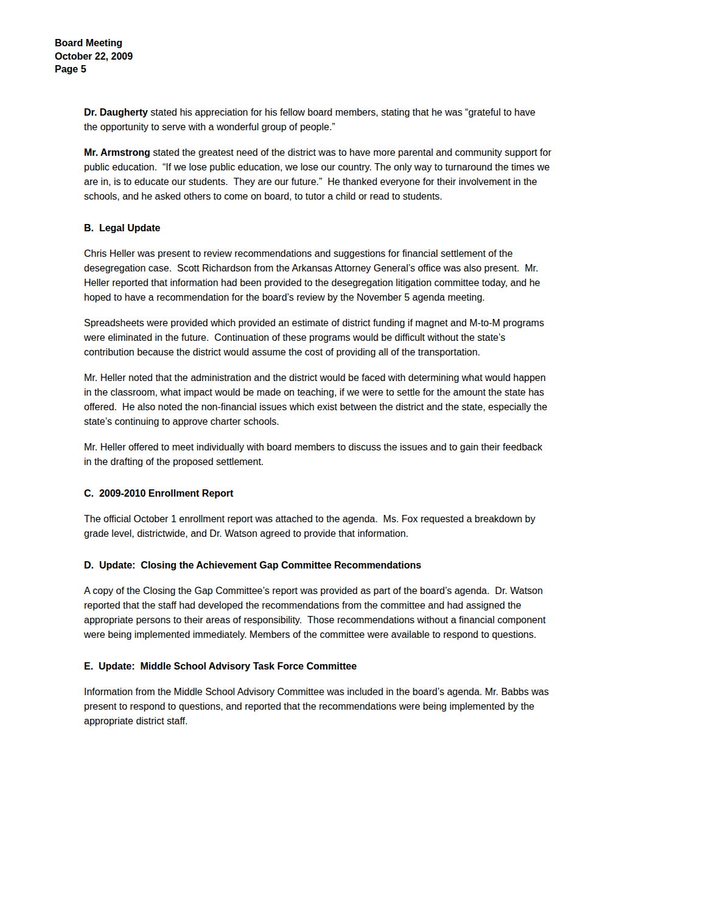Board Meeting
October 22, 2009
Page 5
Dr. Daugherty stated his appreciation for his fellow board members, stating that he was “grateful to have the opportunity to serve with a wonderful group of people.”
Mr. Armstrong stated the greatest need of the district was to have more parental and community support for public education. “If we lose public education, we lose our country. The only way to turnaround the times we are in, is to educate our students. They are our future.” He thanked everyone for their involvement in the schools, and he asked others to come on board, to tutor a child or read to students.
B. Legal Update
Chris Heller was present to review recommendations and suggestions for financial settlement of the desegregation case. Scott Richardson from the Arkansas Attorney General’s office was also present. Mr. Heller reported that information had been provided to the desegregation litigation committee today, and he hoped to have a recommendation for the board’s review by the November 5 agenda meeting.
Spreadsheets were provided which provided an estimate of district funding if magnet and M-to-M programs were eliminated in the future. Continuation of these programs would be difficult without the state’s contribution because the district would assume the cost of providing all of the transportation.
Mr. Heller noted that the administration and the district would be faced with determining what would happen in the classroom, what impact would be made on teaching, if we were to settle for the amount the state has offered. He also noted the non-financial issues which exist between the district and the state, especially the state’s continuing to approve charter schools.
Mr. Heller offered to meet individually with board members to discuss the issues and to gain their feedback in the drafting of the proposed settlement.
C. 2009-2010 Enrollment Report
The official October 1 enrollment report was attached to the agenda. Ms. Fox requested a breakdown by grade level, districtwide, and Dr. Watson agreed to provide that information.
D. Update: Closing the Achievement Gap Committee Recommendations
A copy of the Closing the Gap Committee’s report was provided as part of the board’s agenda. Dr. Watson reported that the staff had developed the recommendations from the committee and had assigned the appropriate persons to their areas of responsibility. Those recommendations without a financial component were being implemented immediately. Members of the committee were available to respond to questions.
E. Update: Middle School Advisory Task Force Committee
Information from the Middle School Advisory Committee was included in the board’s agenda. Mr. Babbs was present to respond to questions, and reported that the recommendations were being implemented by the appropriate district staff.